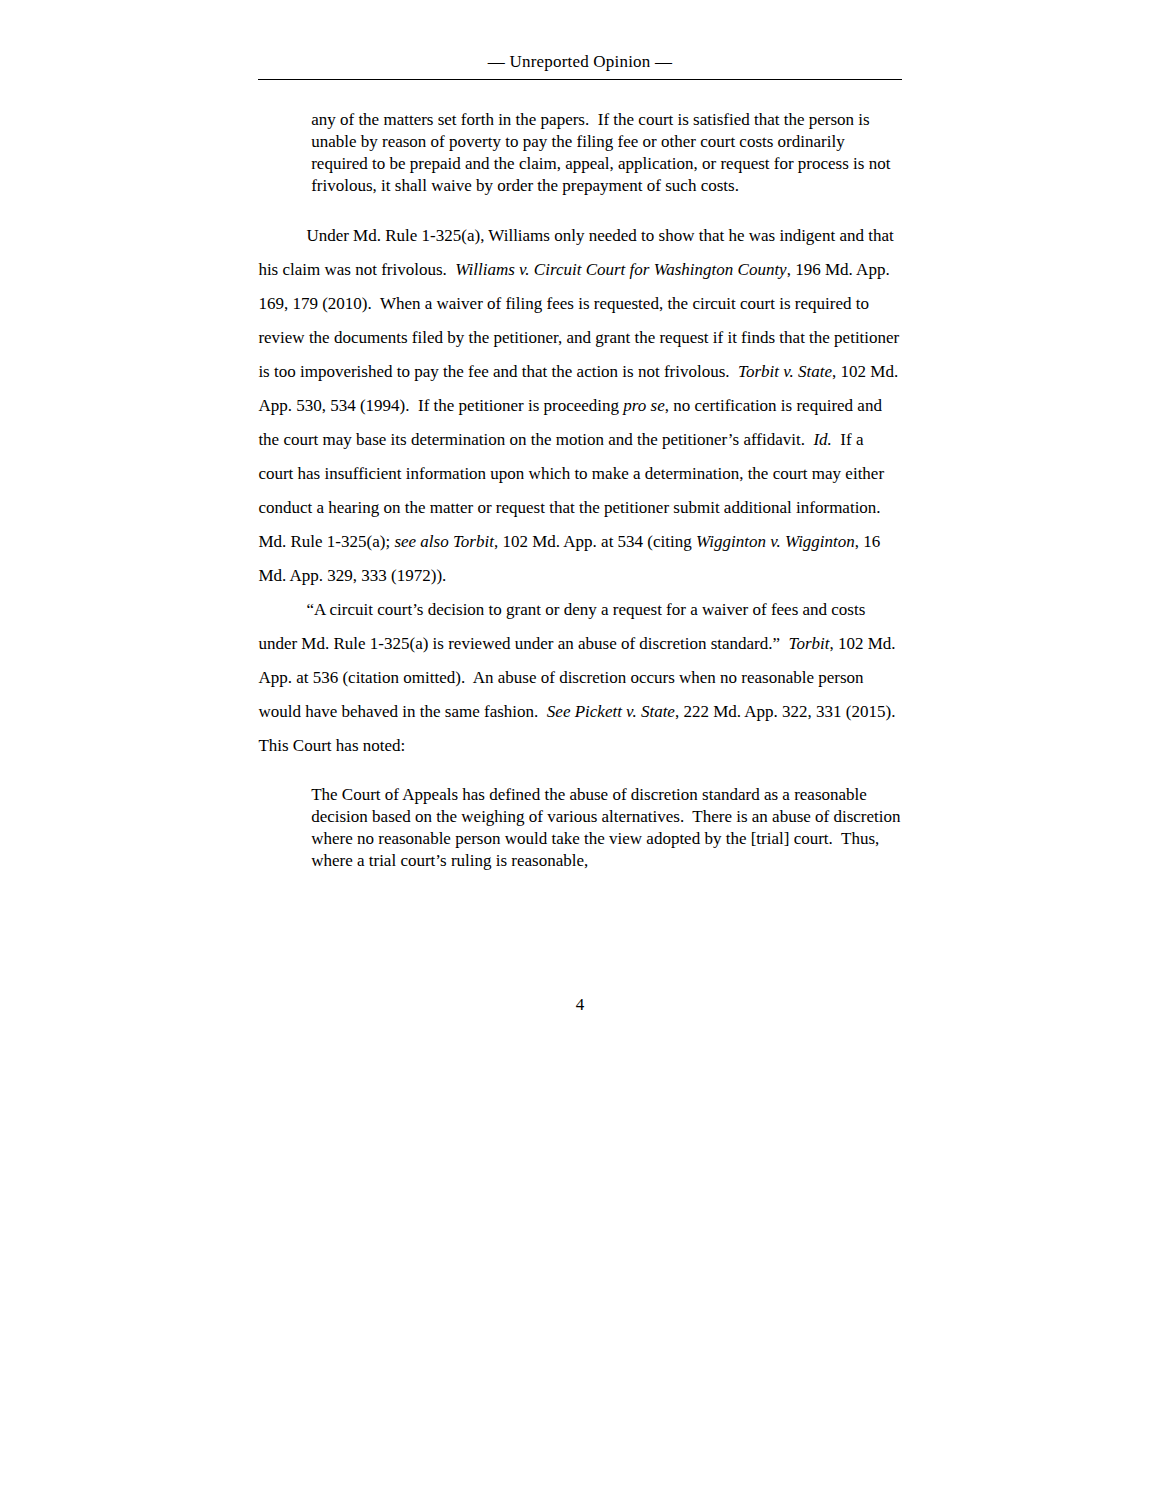— Unreported Opinion —
any of the matters set forth in the papers. If the court is satisfied that the person is unable by reason of poverty to pay the filing fee or other court costs ordinarily required to be prepaid and the claim, appeal, application, or request for process is not frivolous, it shall waive by order the prepayment of such costs.
Under Md. Rule 1-325(a), Williams only needed to show that he was indigent and that his claim was not frivolous. Williams v. Circuit Court for Washington County, 196 Md. App. 169, 179 (2010). When a waiver of filing fees is requested, the circuit court is required to review the documents filed by the petitioner, and grant the request if it finds that the petitioner is too impoverished to pay the fee and that the action is not frivolous. Torbit v. State, 102 Md. App. 530, 534 (1994). If the petitioner is proceeding pro se, no certification is required and the court may base its determination on the motion and the petitioner’s affidavit. Id. If a court has insufficient information upon which to make a determination, the court may either conduct a hearing on the matter or request that the petitioner submit additional information. Md. Rule 1-325(a); see also Torbit, 102 Md. App. at 534 (citing Wigginton v. Wigginton, 16 Md. App. 329, 333 (1972)).
“A circuit court’s decision to grant or deny a request for a waiver of fees and costs under Md. Rule 1-325(a) is reviewed under an abuse of discretion standard.” Torbit, 102 Md. App. at 536 (citation omitted). An abuse of discretion occurs when no reasonable person would have behaved in the same fashion. See Pickett v. State, 222 Md. App. 322, 331 (2015). This Court has noted:
The Court of Appeals has defined the abuse of discretion standard as a reasonable decision based on the weighing of various alternatives. There is an abuse of discretion where no reasonable person would take the view adopted by the [trial] court. Thus, where a trial court’s ruling is reasonable,
4